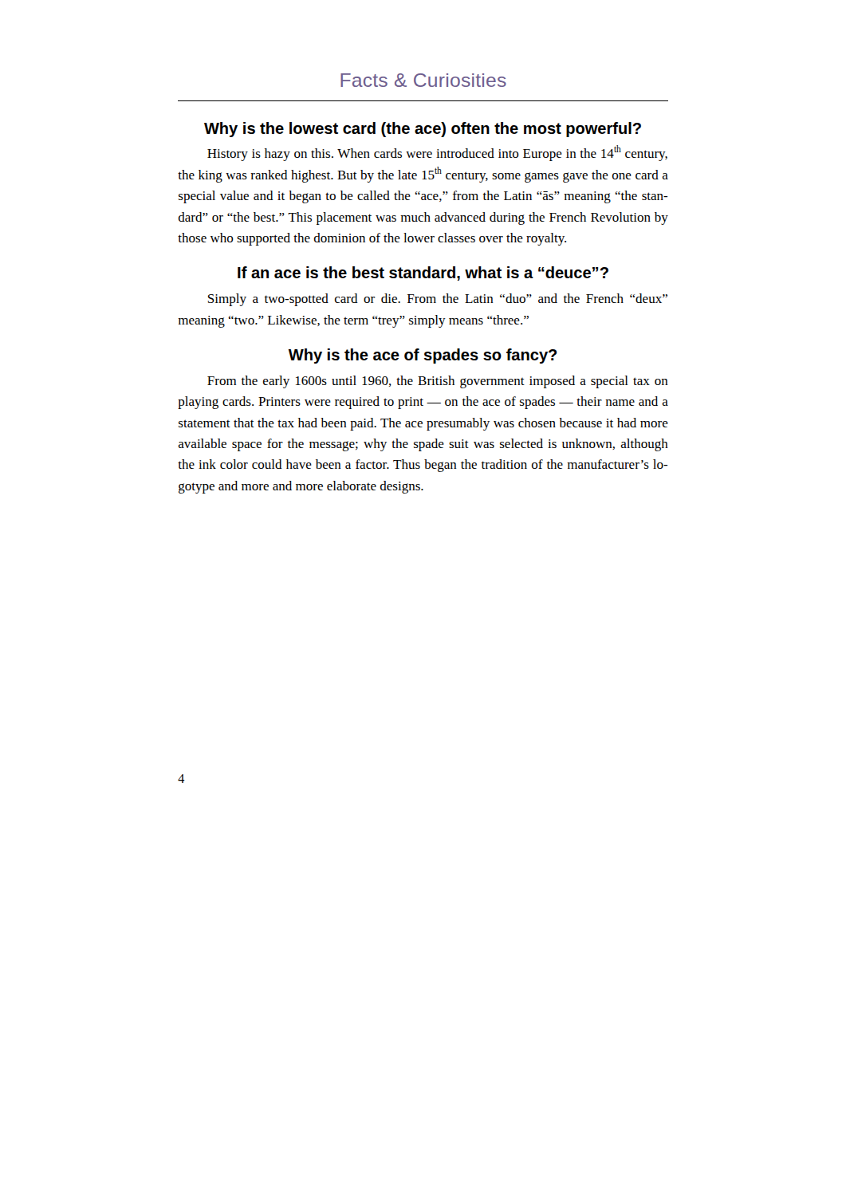Facts & Curiosities
Why is the lowest card (the ace) often the most powerful?
History is hazy on this. When cards were introduced into Europe in the 14th century, the king was ranked highest. But by the late 15th century, some games gave the one card a special value and it began to be called the “ace,” from the Latin “ās” meaning “the standard” or “the best.” This placement was much advanced during the French Revolution by those who supported the dominion of the lower classes over the royalty.
If an ace is the best standard, what is a “deuce”?
Simply a two-spotted card or die. From the Latin “duo” and the French “deux” meaning “two.” Likewise, the term “trey” simply means “three.”
Why is the ace of spades so fancy?
From the early 1600s until 1960, the British government imposed a special tax on playing cards. Printers were required to print — on the ace of spades — their name and a statement that the tax had been paid. The ace presumably was chosen because it had more available space for the message; why the spade suit was selected is unknown, although the ink color could have been a factor. Thus began the tradition of the manufacturer’s logotype and more and more elaborate designs.
4